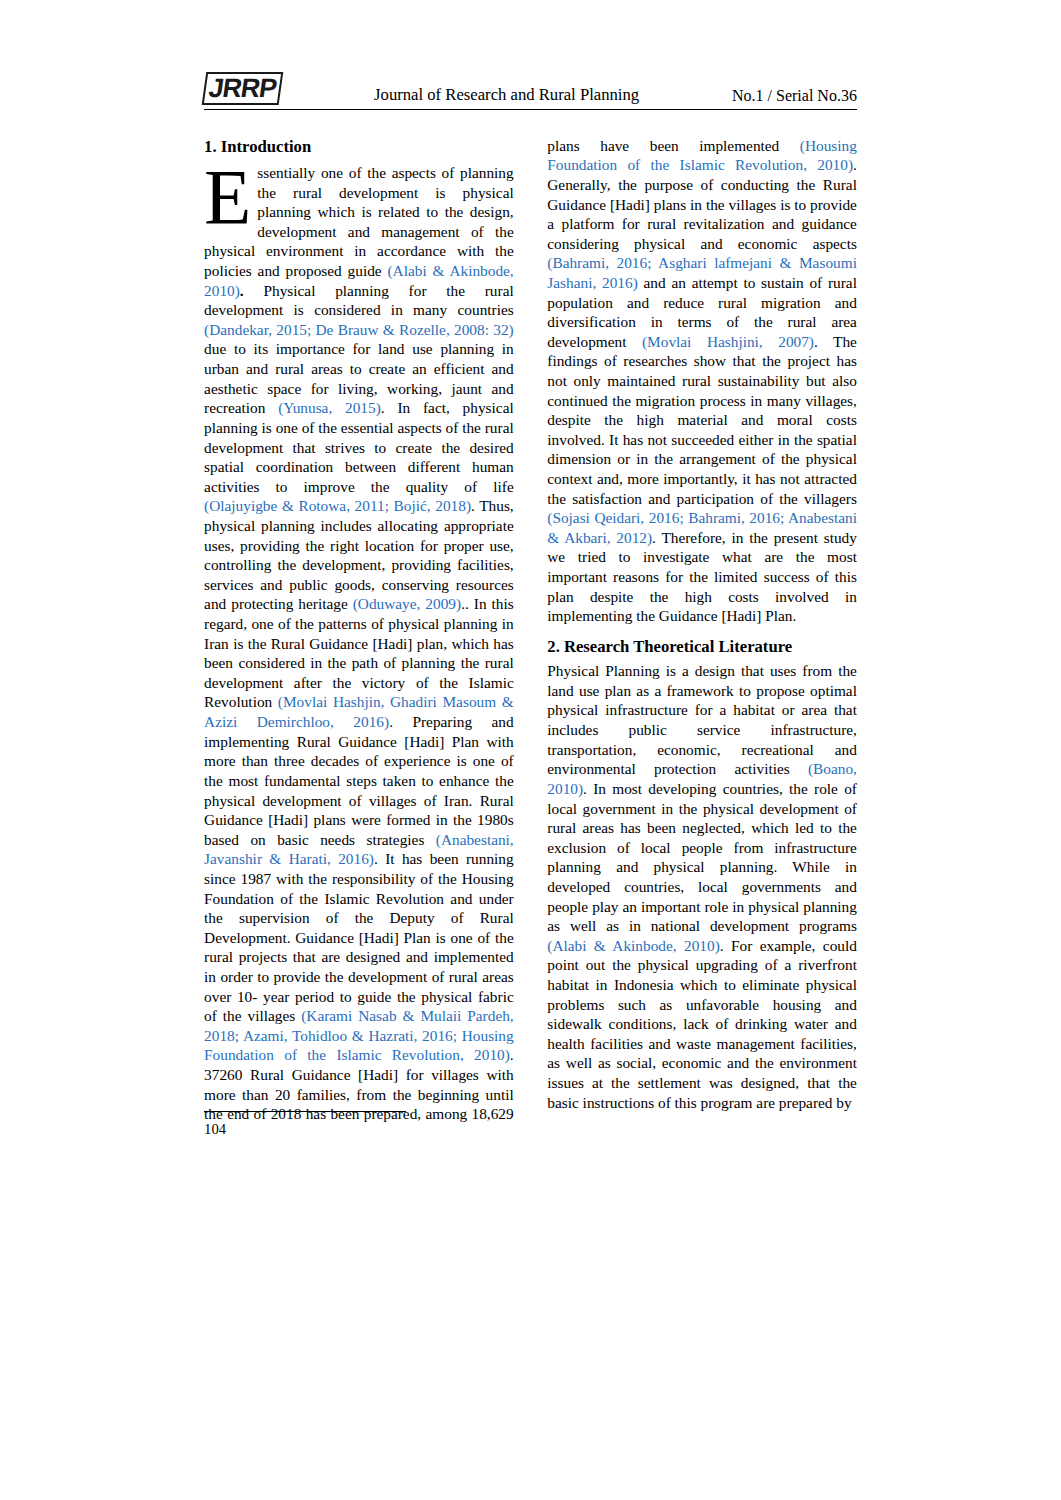JRRP
Journal of Research and Rural Planning
No.1 / Serial No.36
1. Introduction
Essentially one of the aspects of planning the rural development is physical planning which is related to the design, development and management of the physical environment in accordance with the policies and proposed guide (Alabi & Akinbode, 2010). Physical planning for the rural development is considered in many countries (Dandekar, 2015; De Brauw & Rozelle, 2008: 32) due to its importance for land use planning in urban and rural areas to create an efficient and aesthetic space for living, working, jaunt and recreation (Yunusa, 2015). In fact, physical planning is one of the essential aspects of the rural development that strives to create the desired spatial coordination between different human activities to improve the quality of life (Olajuyigbe & Rotowa, 2011; Bojić, 2018). Thus, physical planning includes allocating appropriate uses, providing the right location for proper use, controlling the development, providing facilities, services and public goods, conserving resources and protecting heritage (Oduwaye, 2009).. In this regard, one of the patterns of physical planning in Iran is the Rural Guidance [Hadi] plan, which has been considered in the path of planning the rural development after the victory of the Islamic Revolution (Movlai Hashjin, Ghadiri Masoum & Azizi Demirchloo, 2016). Preparing and implementing Rural Guidance [Hadi] Plan with more than three decades of experience is one of the most fundamental steps taken to enhance the physical development of villages of Iran. Rural Guidance [Hadi] plans were formed in the 1980s based on basic needs strategies (Anabestani, Javanshir & Harati, 2016). It has been running since 1987 with the responsibility of the Housing Foundation of the Islamic Revolution and under the supervision of the Deputy of Rural Development. Guidance [Hadi] Plan is one of the rural projects that are designed and implemented in order to provide the development of rural areas over 10- year period to guide the physical fabric of the villages (Karami Nasab & Mulaii Pardeh, 2018; Azami, Tohidloo & Hazrati, 2016; Housing Foundation of the Islamic Revolution, 2010). 37260 Rural Guidance [Hadi] for villages with more than 20 families, from the beginning until the end of 2018 has been prepared, among 18,629 plans have been implemented (Housing Foundation of the Islamic Revolution, 2010). Generally, the purpose of conducting the Rural Guidance [Hadi] plans in the villages is to provide a platform for rural revitalization and guidance considering physical and economic aspects (Bahrami, 2016; Asghari lafmejani & Masoumi Jashani, 2016) and an attempt to sustain of rural population and reduce rural migration and diversification in terms of the rural area development (Movlai Hashjini, 2007). The findings of researches show that the project has not only maintained rural sustainability but also continued the migration process in many villages, despite the high material and moral costs involved. It has not succeeded either in the spatial dimension or in the arrangement of the physical context and, more importantly, it has not attracted the satisfaction and participation of the villagers (Sojasi Qeidari, 2016; Bahrami, 2016; Anabestani & Akbari, 2012). Therefore, in the present study we tried to investigate what are the most important reasons for the limited success of this plan despite the high costs involved in implementing the Guidance [Hadi] Plan.
2. Research Theoretical Literature
Physical Planning is a design that uses from the land use plan as a framework to propose optimal physical infrastructure for a habitat or area that includes public service infrastructure, transportation, economic, recreational and environmental protection activities (Boano, 2010). In most developing countries, the role of local government in the physical development of rural areas has been neglected, which led to the exclusion of local people from infrastructure planning and physical planning. While in developed countries, local governments and people play an important role in physical planning as well as in national development programs (Alabi & Akinbode, 2010). For example, could point out the physical upgrading of a riverfront habitat in Indonesia which to eliminate physical problems such as unfavorable housing and sidewalk conditions, lack of drinking water and health facilities and waste management facilities, as well as social, economic and the environment issues at the settlement was designed, that the basic instructions of this program are prepared by
104